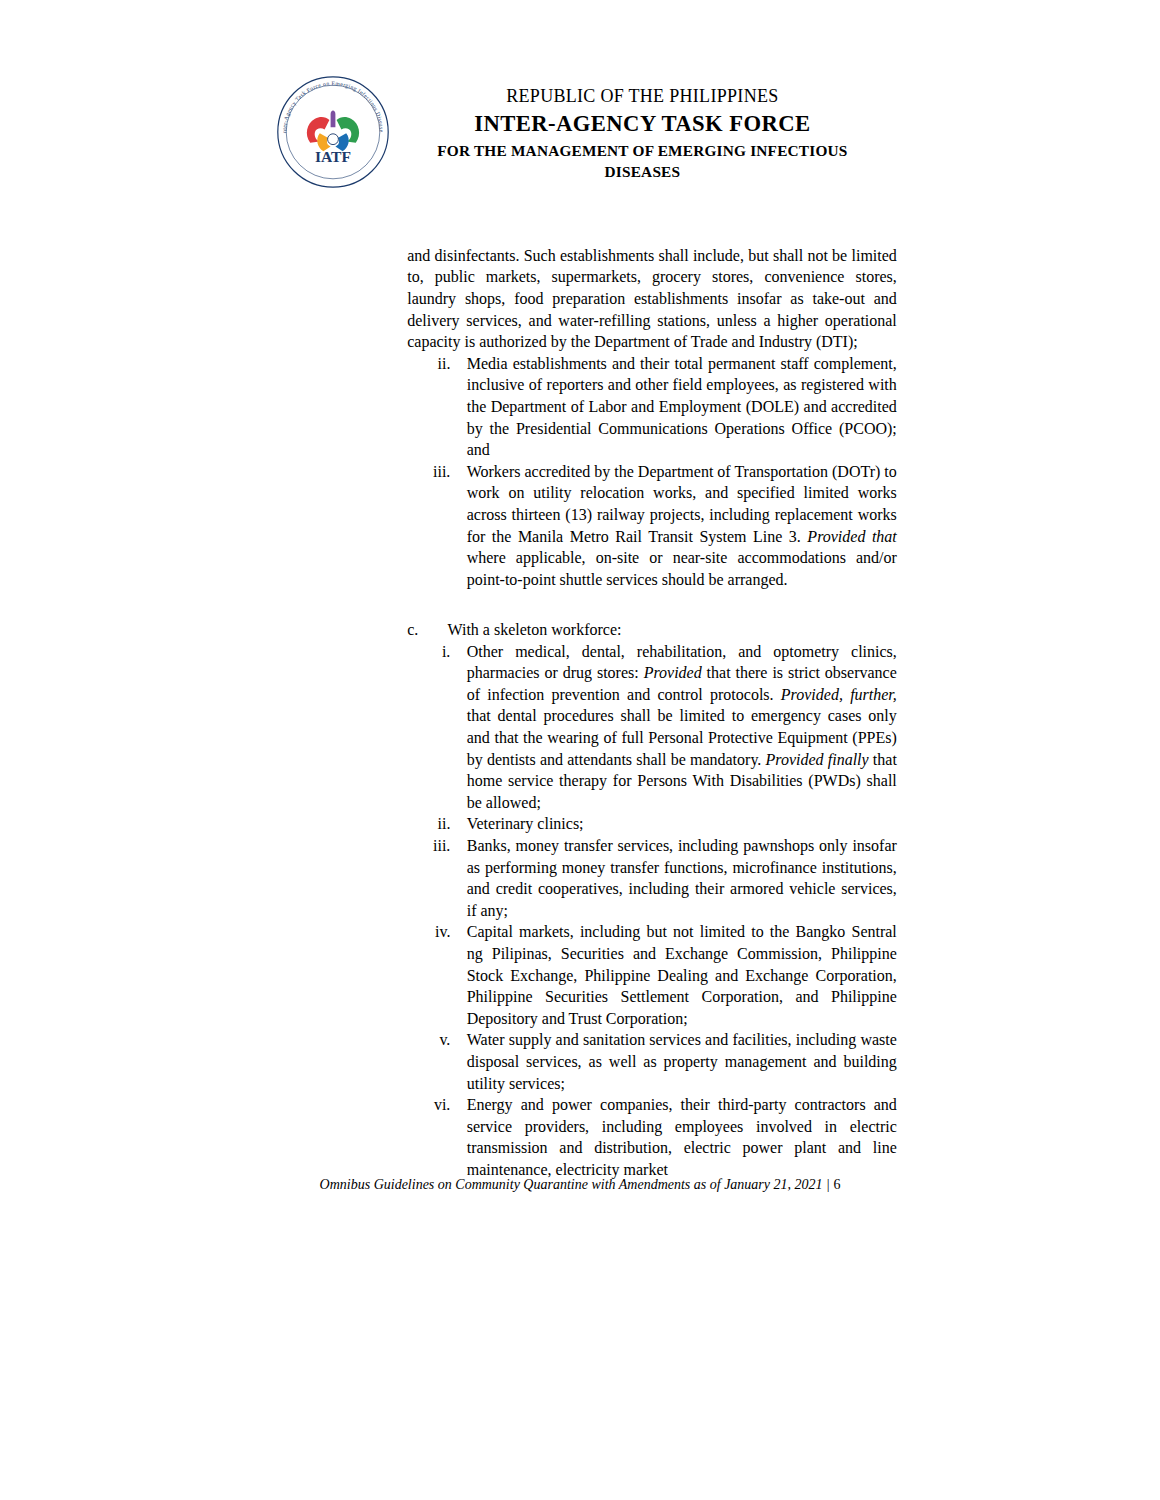IATF Inter-Agency Task Force on Emerging Infectious Diseases
REPUBLIC OF THE PHILIPPINES
INTER-AGENCY TASK FORCE
FOR THE MANAGEMENT OF EMERGING INFECTIOUS DISEASES
and disinfectants. Such establishments shall include, but shall not be limited to, public markets, supermarkets, grocery stores, convenience stores, laundry shops, food preparation establishments insofar as take-out and delivery services, and water-refilling stations, unless a higher operational capacity is authorized by the Department of Trade and Industry (DTI);
ii. Media establishments and their total permanent staff complement, inclusive of reporters and other field employees, as registered with the Department of Labor and Employment (DOLE) and accredited by the Presidential Communications Operations Office (PCOO); and
iii. Workers accredited by the Department of Transportation (DOTr) to work on utility relocation works, and specified limited works across thirteen (13) railway projects, including replacement works for the Manila Metro Rail Transit System Line 3. Provided that where applicable, on-site or near-site accommodations and/or point-to-point shuttle services should be arranged.
c. With a skeleton workforce:
i. Other medical, dental, rehabilitation, and optometry clinics, pharmacies or drug stores: Provided that there is strict observance of infection prevention and control protocols. Provided, further, that dental procedures shall be limited to emergency cases only and that the wearing of full Personal Protective Equipment (PPEs) by dentists and attendants shall be mandatory. Provided finally that home service therapy for Persons With Disabilities (PWDs) shall be allowed;
ii. Veterinary clinics;
iii. Banks, money transfer services, including pawnshops only insofar as performing money transfer functions, microfinance institutions, and credit cooperatives, including their armored vehicle services, if any;
iv. Capital markets, including but not limited to the Bangko Sentral ng Pilipinas, Securities and Exchange Commission, Philippine Stock Exchange, Philippine Dealing and Exchange Corporation, Philippine Securities Settlement Corporation, and Philippine Depository and Trust Corporation;
v. Water supply and sanitation services and facilities, including waste disposal services, as well as property management and building utility services;
vi. Energy and power companies, their third-party contractors and service providers, including employees involved in electric transmission and distribution, electric power plant and line maintenance, electricity market
Omnibus Guidelines on Community Quarantine with Amendments as of January 21, 2021 | 6